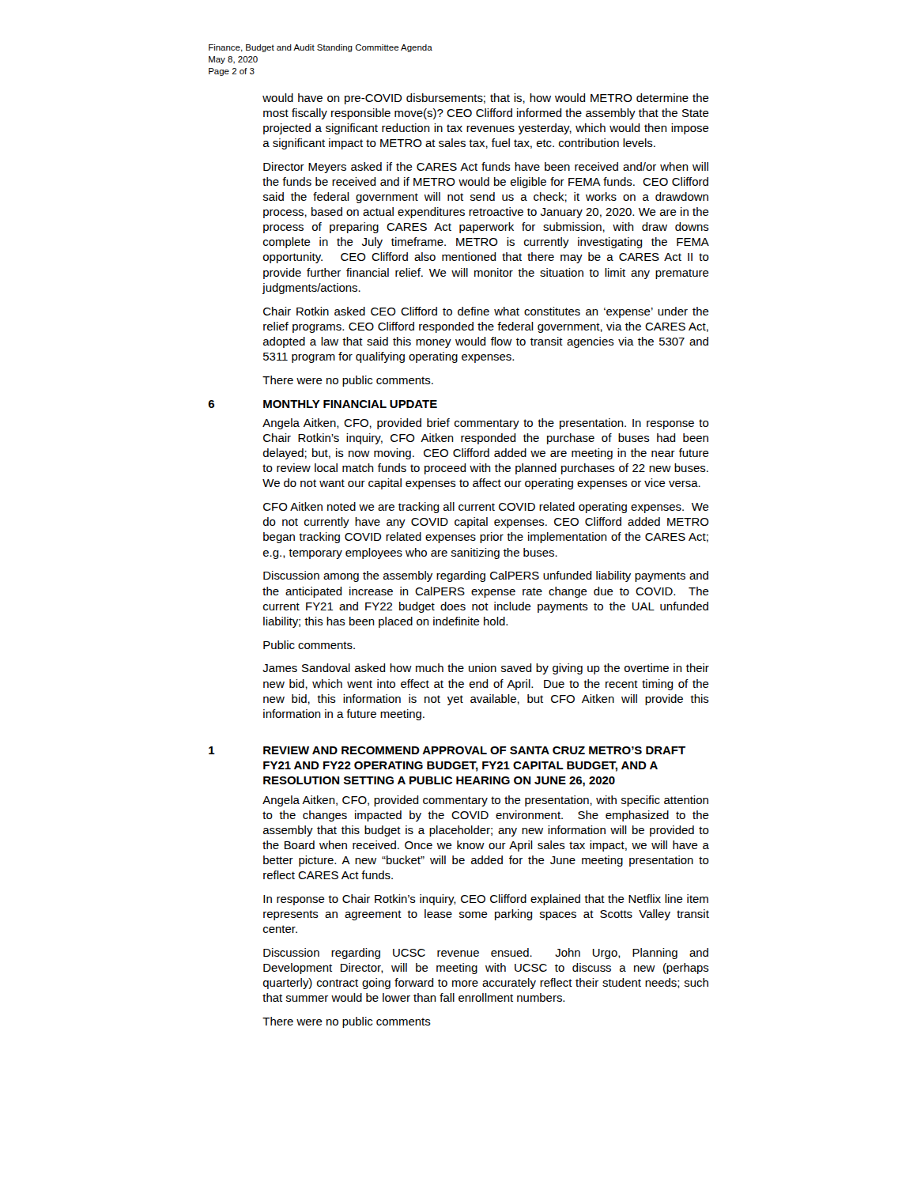Finance, Budget and Audit Standing Committee Agenda
May 8, 2020
Page 2 of 3
would have on pre-COVID disbursements; that is, how would METRO determine the most fiscally responsible move(s)? CEO Clifford informed the assembly that the State projected a significant reduction in tax revenues yesterday, which would then impose a significant impact to METRO at sales tax, fuel tax, etc. contribution levels.
Director Meyers asked if the CARES Act funds have been received and/or when will the funds be received and if METRO would be eligible for FEMA funds. CEO Clifford said the federal government will not send us a check; it works on a drawdown process, based on actual expenditures retroactive to January 20, 2020. We are in the process of preparing CARES Act paperwork for submission, with draw downs complete in the July timeframe. METRO is currently investigating the FEMA opportunity. CEO Clifford also mentioned that there may be a CARES Act II to provide further financial relief. We will monitor the situation to limit any premature judgments/actions.
Chair Rotkin asked CEO Clifford to define what constitutes an ‘expense’ under the relief programs. CEO Clifford responded the federal government, via the CARES Act, adopted a law that said this money would flow to transit agencies via the 5307 and 5311 program for qualifying operating expenses.
There were no public comments.
6
Monthly Financial Update
Angela Aitken, CFO, provided brief commentary to the presentation. In response to Chair Rotkin’s inquiry, CFO Aitken responded the purchase of buses had been delayed; but, is now moving. CEO Clifford added we are meeting in the near future to review local match funds to proceed with the planned purchases of 22 new buses. We do not want our capital expenses to affect our operating expenses or vice versa.
CFO Aitken noted we are tracking all current COVID related operating expenses. We do not currently have any COVID capital expenses. CEO Clifford added METRO began tracking COVID related expenses prior the implementation of the CARES Act; e.g., temporary employees who are sanitizing the buses.
Discussion among the assembly regarding CalPERS unfunded liability payments and the anticipated increase in CalPERS expense rate change due to COVID. The current FY21 and FY22 budget does not include payments to the UAL unfunded liability; this has been placed on indefinite hold.
Public comments.
James Sandoval asked how much the union saved by giving up the overtime in their new bid, which went into effect at the end of April. Due to the recent timing of the new bid, this information is not yet available, but CFO Aitken will provide this information in a future meeting.
1
Review and Recommend Approval of Santa Cruz METRO’s Draft FY21 and FY22 Operating Budget, FY21 Capital Budget, and a Resolution Setting a Public Hearing on June 26, 2020
Angela Aitken, CFO, provided commentary to the presentation, with specific attention to the changes impacted by the COVID environment. She emphasized to the assembly that this budget is a placeholder; any new information will be provided to the Board when received. Once we know our April sales tax impact, we will have a better picture. A new “bucket” will be added for the June meeting presentation to reflect CARES Act funds.
In response to Chair Rotkin’s inquiry, CEO Clifford explained that the Netflix line item represents an agreement to lease some parking spaces at Scotts Valley transit center.
Discussion regarding UCSC revenue ensued. John Urgo, Planning and Development Director, will be meeting with UCSC to discuss a new (perhaps quarterly) contract going forward to more accurately reflect their student needs; such that summer would be lower than fall enrollment numbers.
There were no public comments